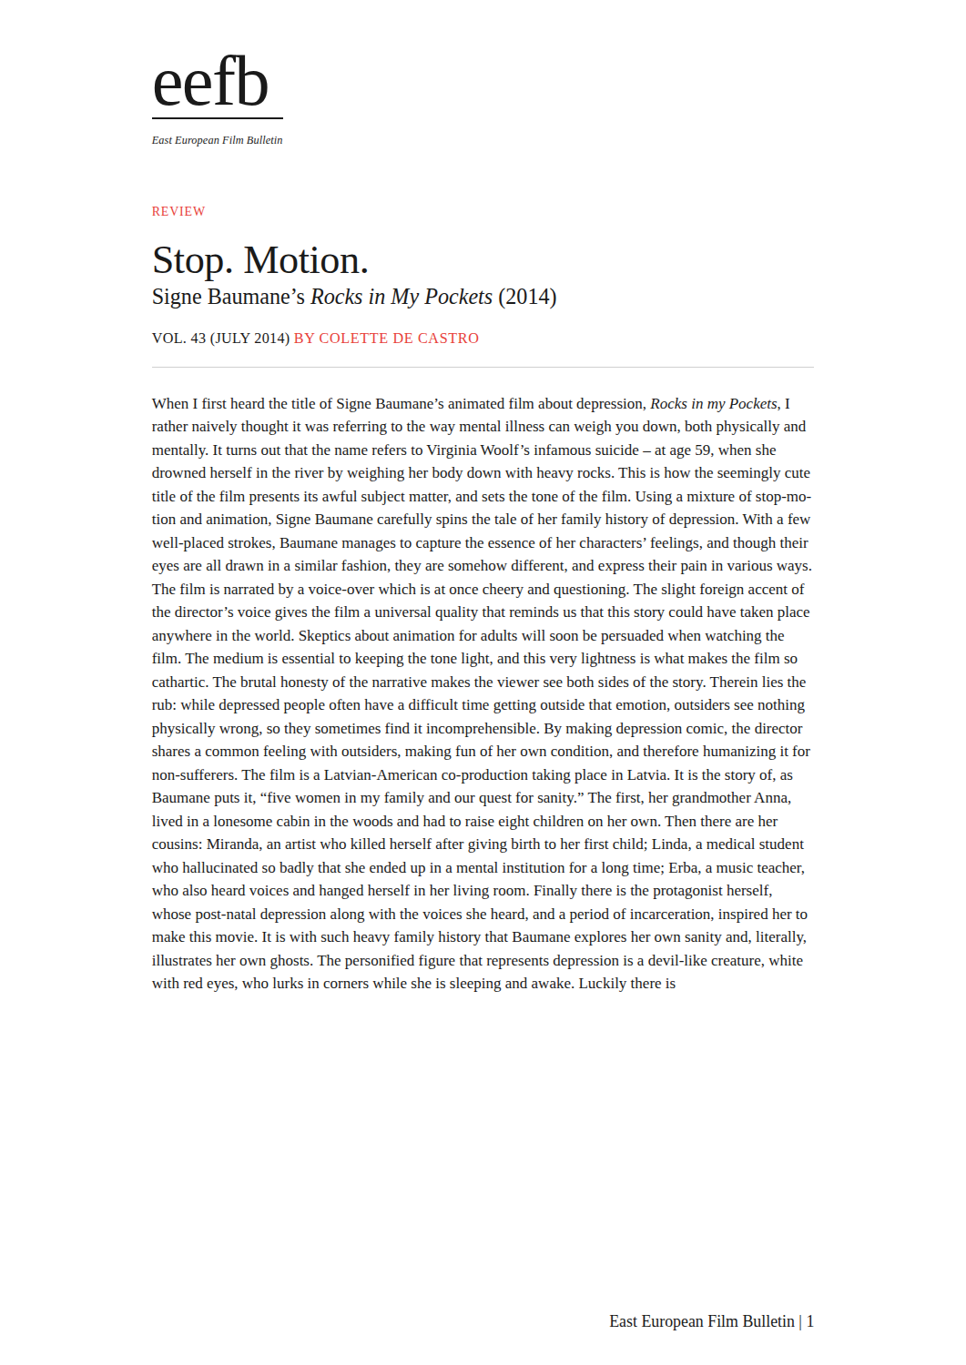eefb East European Film Bulletin
Review
Stop. Motion.
Signe Baumane’s Rocks in My Pockets (2014)
Vol. 43 (July 2014) by Colette de Castro
When I first heard the title of Signe Baumane’s animated film about depression, Rocks in my Pockets, I rather naively thought it was referring to the way mental illness can weigh you down, both physically and mentally. It turns out that the name refers to Virginia Woolf’s infamous suicide – at age 59, when she drowned herself in the river by weighing her body down with heavy rocks. This is how the seemingly cute title of the film presents its awful subject matter, and sets the tone of the film. Using a mixture of stop-motion and animation, Signe Baumane carefully spins the tale of her family history of depression. With a few well-placed strokes, Baumane manages to capture the essence of her characters’ feelings, and though their eyes are all drawn in a similar fashion, they are somehow different, and express their pain in various ways. The film is narrated by a voice-over which is at once cheery and questioning. The slight foreign accent of the director’s voice gives the film a universal quality that reminds us that this story could have taken place anywhere in the world. Skeptics about animation for adults will soon be persuaded when watching the film. The medium is essential to keeping the tone light, and this very lightness is what makes the film so cathartic. The brutal honesty of the narrative makes the viewer see both sides of the story. Therein lies the rub: while depressed people often have a difficult time getting outside that emotion, outsiders see nothing physically wrong, so they sometimes find it incomprehensible. By making depression comic, the director shares a common feeling with outsiders, making fun of her own condition, and therefore humanizing it for non-sufferers. The film is a Latvian-American co-production taking place in Latvia. It is the story of, as Baumane puts it, “five women in my family and our quest for sanity.” The first, her grandmother Anna, lived in a lonesome cabin in the woods and had to raise eight children on her own. Then there are her cousins: Miranda, an artist who killed herself after giving birth to her first child; Linda, a medical student who hallucinated so badly that she ended up in a mental institution for a long time; Erba, a music teacher, who also heard voices and hanged herself in her living room. Finally there is the protagonist herself, whose post-natal depression along with the voices she heard, and a period of incarceration, inspired her to make this movie. It is with such heavy family history that Baumane explores her own sanity and, literally, illustrates her own ghosts. The personified figure that represents depression is a devil-like creature, white with red eyes, who lurks in corners while she is sleeping and awake. Luckily there is
East European Film Bulletin | 1